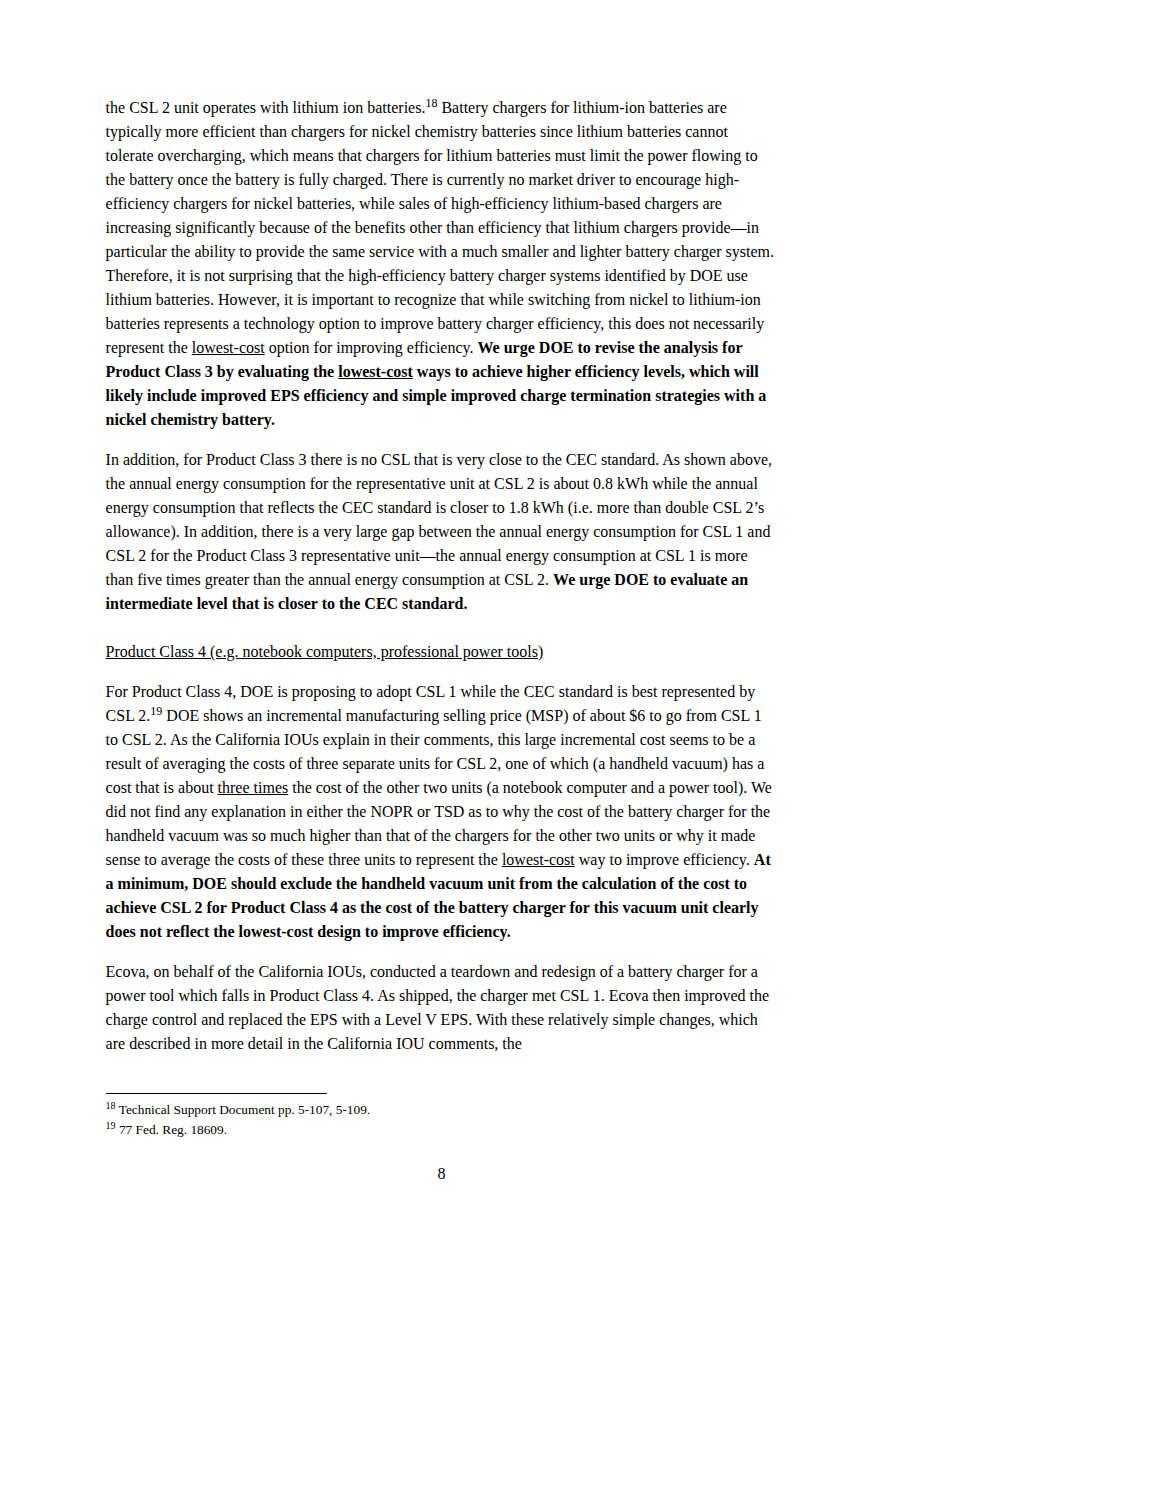the CSL 2 unit operates with lithium ion batteries.18 Battery chargers for lithium-ion batteries are typically more efficient than chargers for nickel chemistry batteries since lithium batteries cannot tolerate overcharging, which means that chargers for lithium batteries must limit the power flowing to the battery once the battery is fully charged. There is currently no market driver to encourage high-efficiency chargers for nickel batteries, while sales of high-efficiency lithium-based chargers are increasing significantly because of the benefits other than efficiency that lithium chargers provide—in particular the ability to provide the same service with a much smaller and lighter battery charger system. Therefore, it is not surprising that the high-efficiency battery charger systems identified by DOE use lithium batteries. However, it is important to recognize that while switching from nickel to lithium-ion batteries represents a technology option to improve battery charger efficiency, this does not necessarily represent the lowest-cost option for improving efficiency. We urge DOE to revise the analysis for Product Class 3 by evaluating the lowest-cost ways to achieve higher efficiency levels, which will likely include improved EPS efficiency and simple improved charge termination strategies with a nickel chemistry battery.
In addition, for Product Class 3 there is no CSL that is very close to the CEC standard. As shown above, the annual energy consumption for the representative unit at CSL 2 is about 0.8 kWh while the annual energy consumption that reflects the CEC standard is closer to 1.8 kWh (i.e. more than double CSL 2’s allowance). In addition, there is a very large gap between the annual energy consumption for CSL 1 and CSL 2 for the Product Class 3 representative unit—the annual energy consumption at CSL 1 is more than five times greater than the annual energy consumption at CSL 2. We urge DOE to evaluate an intermediate level that is closer to the CEC standard.
Product Class 4 (e.g. notebook computers, professional power tools)
For Product Class 4, DOE is proposing to adopt CSL 1 while the CEC standard is best represented by CSL 2.19 DOE shows an incremental manufacturing selling price (MSP) of about $6 to go from CSL 1 to CSL 2. As the California IOUs explain in their comments, this large incremental cost seems to be a result of averaging the costs of three separate units for CSL 2, one of which (a handheld vacuum) has a cost that is about three times the cost of the other two units (a notebook computer and a power tool). We did not find any explanation in either the NOPR or TSD as to why the cost of the battery charger for the handheld vacuum was so much higher than that of the chargers for the other two units or why it made sense to average the costs of these three units to represent the lowest-cost way to improve efficiency. At a minimum, DOE should exclude the handheld vacuum unit from the calculation of the cost to achieve CSL 2 for Product Class 4 as the cost of the battery charger for this vacuum unit clearly does not reflect the lowest-cost design to improve efficiency.
Ecova, on behalf of the California IOUs, conducted a teardown and redesign of a battery charger for a power tool which falls in Product Class 4. As shipped, the charger met CSL 1. Ecova then improved the charge control and replaced the EPS with a Level V EPS. With these relatively simple changes, which are described in more detail in the California IOU comments, the
18 Technical Support Document pp. 5-107, 5-109.
19 77 Fed. Reg. 18609.
8